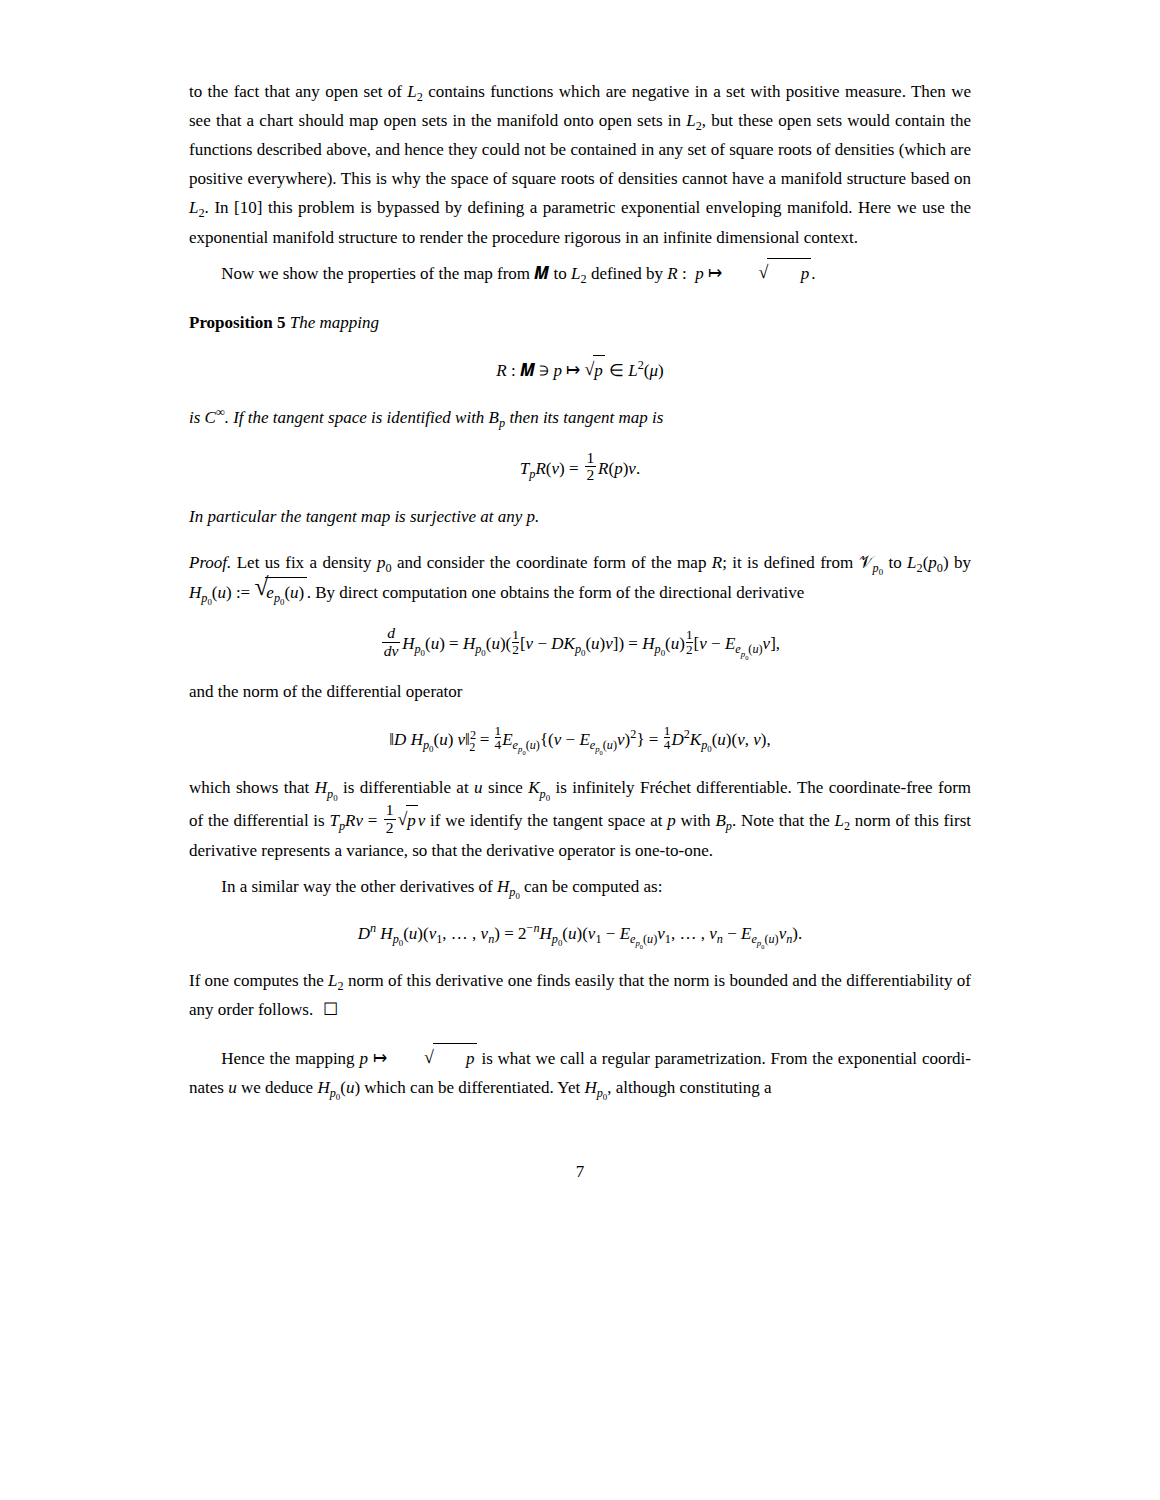to the fact that any open set of L2 contains functions which are negative in a set with positive measure. Then we see that a chart should map open sets in the manifold onto open sets in L2, but these open sets would contain the functions described above, and hence they could not be contained in any set of square roots of densities (which are positive everywhere). This is why the space of square roots of densities cannot have a manifold structure based on L2. In [10] this problem is bypassed by defining a parametric exponential enveloping manifold. Here we use the exponential manifold structure to render the procedure rigorous in an infinite dimensional context.
Now we show the properties of the map from 𝑴 to L2 defined by R : p ↦ p.
Proposition 5 The mapping
R : 𝑴 ∋ p ↦ p ∈ L2(μ)
is C∞. If the tangent space is identified with Bp then its tangent map is
TpR(v) = 12 R(p)v.
In particular the tangent map is surjective at any p.
Proof. Let us fix a density p0 and consider the coordinate form of the map R; it is defined from 𝒱p0 to L2(p0) by Hp0(u) := ep0(u). By direct computation one obtains the form of the directional derivative
ddv Hp0(u) = Hp0(u)(12[v − DKp0(u)v]) = Hp0(u)12[v − Eep0(u)v],
and the norm of the differential operator
‖D Hp0(u) v‖22 = 14 Eep0(u){(v − Eep0(u)v)2} = 14 D2Kp0(u)(v, v),
which shows that Hp0 is differentiable at u since Kp0 is infinitely Fréchet differentiable. The coordinate-free form of the differential is TpRv = 12 pv if we identify the tangent space at p with Bp. Note that the L2 norm of this first derivative represents a variance, so that the derivative operator is one-to-one.
In a similar way the other derivatives of Hp0 can be computed as:
Dn Hp0(u)(v1, … , vn) = 2−nHp0(u)(v1 − Eep0(u)v1, … , vn − Eep0(u)vn).
If one computes the L2 norm of this derivative one finds easily that the norm is bounded and the differentiability of any order follows. ☐
Hence the mapping p ↦ p is what we call a regular parametrization. From the exponential coordinates u we deduce Hp0(u) which can be differentiated. Yet Hp0, although constituting a
7